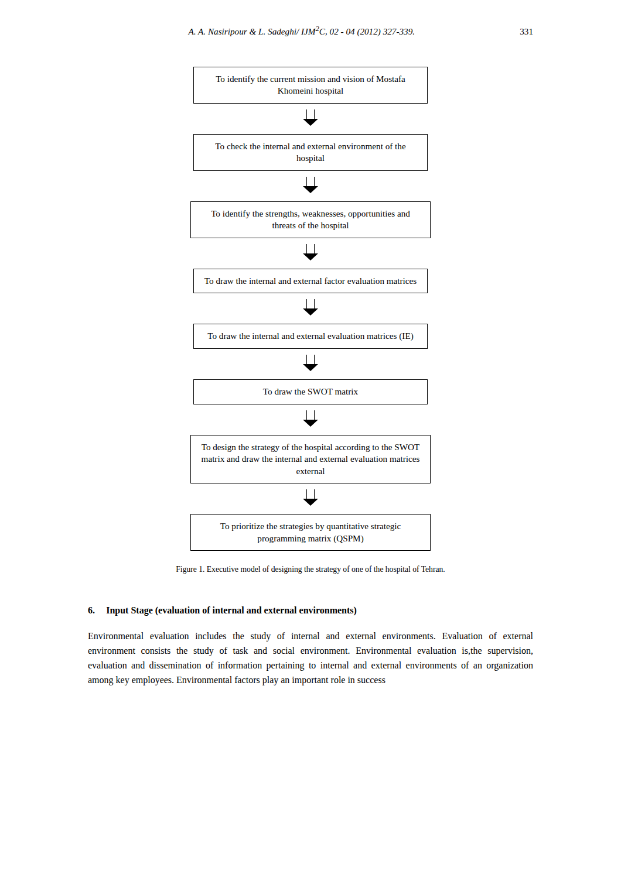A. A. Nasiripour & L. Sadeghi/ IJM2C, 02 - 04 (2012) 327-339. 331
To identify the current mission and vision of Mostafa Khomeini hospital
To check the internal and external environment of the hospital
To identify the strengths, weaknesses, opportunities and threats of the hospital
To draw the internal and external factor evaluation matrices
To draw the internal and external evaluation matrices (IE)
To draw the SWOT matrix
To design the strategy of the hospital according to the SWOT matrix and draw the internal and external evaluation matrices external
To prioritize the strategies by quantitative strategic programming matrix (QSPM)
Figure 1. Executive model of designing the strategy of one of the hospital of Tehran.
6. Input Stage (evaluation of internal and external environments)
Environmental evaluation includes the study of internal and external environments. Evaluation of external environment consists the study of task and social environment. Environmental evaluation is,the supervision, evaluation and dissemination of information pertaining to internal and external environments of an organization among key employees. Environmental factors play an important role in success